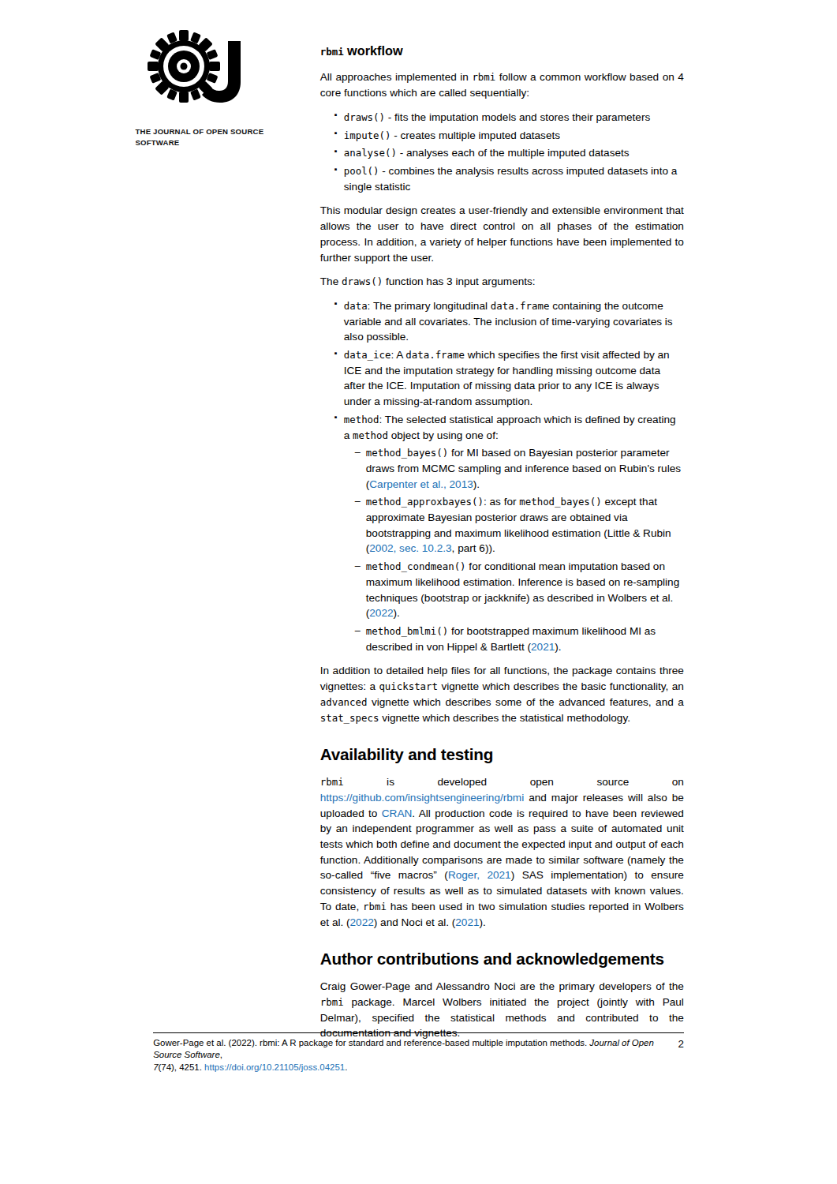THE JOURNAL OF OPEN SOURCE SOFTWARE
rbmi workflow
All approaches implemented in rbmi follow a common workflow based on 4 core functions which are called sequentially:
draws() - fits the imputation models and stores their parameters
impute() - creates multiple imputed datasets
analyse() - analyses each of the multiple imputed datasets
pool() - combines the analysis results across imputed datasets into a single statistic
This modular design creates a user-friendly and extensible environment that allows the user to have direct control on all phases of the estimation process. In addition, a variety of helper functions have been implemented to further support the user.
The draws() function has 3 input arguments:
data: The primary longitudinal data.frame containing the outcome variable and all covariates. The inclusion of time-varying covariates is also possible.
data_ice: A data.frame which specifies the first visit affected by an ICE and the imputation strategy for handling missing outcome data after the ICE. Imputation of missing data prior to any ICE is always under a missing-at-random assumption.
method: The selected statistical approach which is defined by creating a method object by using one of:
method_bayes() for MI based on Bayesian posterior parameter draws from MCMC sampling and inference based on Rubin's rules (Carpenter et al., 2013).
method_approxbayes(): as for method_bayes() except that approximate Bayesian posterior draws are obtained via bootstrapping and maximum likelihood estimation (Little & Rubin (2002, sec. 10.2.3, part 6)).
method_condmean() for conditional mean imputation based on maximum likelihood estimation. Inference is based on re-sampling techniques (bootstrap or jackknife) as described in Wolbers et al. (2022).
method_bmlmi() for bootstrapped maximum likelihood MI as described in von Hippel & Bartlett (2021).
In addition to detailed help files for all functions, the package contains three vignettes: a quickstart vignette which describes the basic functionality, an advanced vignette which describes some of the advanced features, and a stat_specs vignette which describes the statistical methodology.
Availability and testing
rbmi is developed open source on https://github.com/insightsengineering/rbmi and major releases will also be uploaded to CRAN. All production code is required to have been reviewed by an independent programmer as well as pass a suite of automated unit tests which both define and document the expected input and output of each function. Additionally comparisons are made to similar software (namely the so-called “five macros” (Roger, 2021) SAS implementation) to ensure consistency of results as well as to simulated datasets with known values. To date, rbmi has been used in two simulation studies reported in Wolbers et al. (2022) and Noci et al. (2021).
Author contributions and acknowledgements
Craig Gower-Page and Alessandro Noci are the primary developers of the rbmi package. Marcel Wolbers initiated the project (jointly with Paul Delmar), specified the statistical methods and contributed to the documentation and vignettes.
2 Gower-Page et al. (2022). rbmi: A R package for standard and reference-based multiple imputation methods. Journal of Open Source Software,
7(74), 4251. https://doi.org/10.21105/joss.04251.